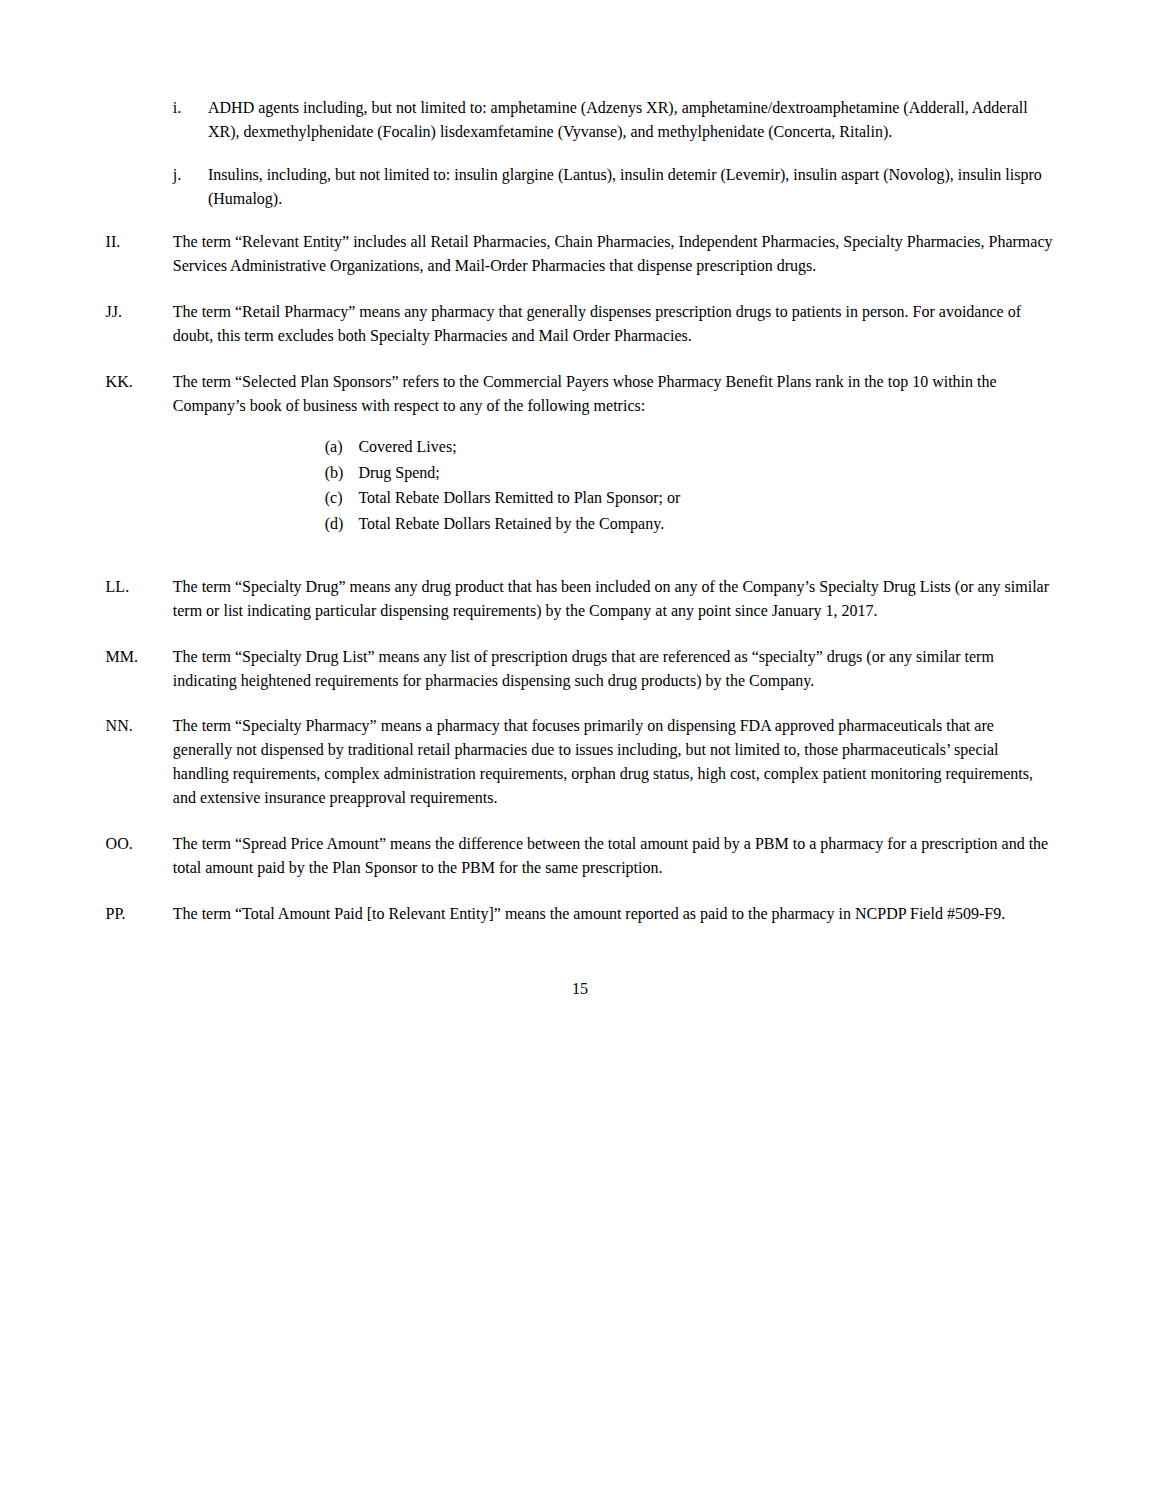i. ADHD agents including, but not limited to: amphetamine (Adzenys XR), amphetamine/dextroamphetamine (Adderall, Adderall XR), dexmethylphenidate (Focalin) lisdexamfetamine (Vyvanse), and methylphenidate (Concerta, Ritalin).
j. Insulins, including, but not limited to: insulin glargine (Lantus), insulin detemir (Levemir), insulin aspart (Novolog), insulin lispro (Humalog).
II. The term “Relevant Entity” includes all Retail Pharmacies, Chain Pharmacies, Independent Pharmacies, Specialty Pharmacies, Pharmacy Services Administrative Organizations, and Mail-Order Pharmacies that dispense prescription drugs.
JJ. The term “Retail Pharmacy” means any pharmacy that generally dispenses prescription drugs to patients in person. For avoidance of doubt, this term excludes both Specialty Pharmacies and Mail Order Pharmacies.
KK. The term “Selected Plan Sponsors” refers to the Commercial Payers whose Pharmacy Benefit Plans rank in the top 10 within the Company’s book of business with respect to any of the following metrics:
(a) Covered Lives;
(b) Drug Spend;
(c) Total Rebate Dollars Remitted to Plan Sponsor; or
(d) Total Rebate Dollars Retained by the Company.
LL. The term “Specialty Drug” means any drug product that has been included on any of the Company’s Specialty Drug Lists (or any similar term or list indicating particular dispensing requirements) by the Company at any point since January 1, 2017.
MM. The term “Specialty Drug List” means any list of prescription drugs that are referenced as “specialty” drugs (or any similar term indicating heightened requirements for pharmacies dispensing such drug products) by the Company.
NN. The term “Specialty Pharmacy” means a pharmacy that focuses primarily on dispensing FDA approved pharmaceuticals that are generally not dispensed by traditional retail pharmacies due to issues including, but not limited to, those pharmaceuticals’ special handling requirements, complex administration requirements, orphan drug status, high cost, complex patient monitoring requirements, and extensive insurance preapproval requirements.
OO. The term “Spread Price Amount” means the difference between the total amount paid by a PBM to a pharmacy for a prescription and the total amount paid by the Plan Sponsor to the PBM for the same prescription.
PP. The term “Total Amount Paid [to Relevant Entity]” means the amount reported as paid to the pharmacy in NCPDP Field #509-F9.
15